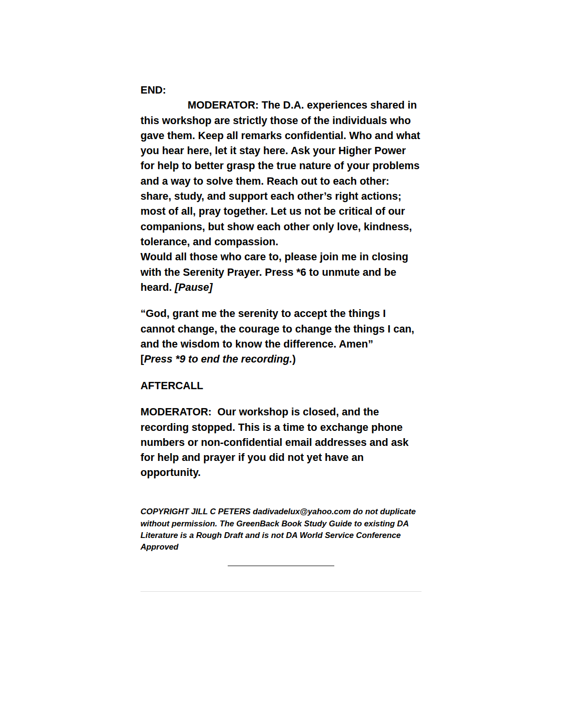END:
MODERATOR: The D.A. experiences shared in this workshop are strictly those of the individuals who gave them. Keep all remarks confidential. Who and what you hear here, let it stay here. Ask your Higher Power for help to better grasp the true nature of your problems and a way to solve them. Reach out to each other: share, study, and support each other’s right actions; most of all, pray together. Let us not be critical of our companions, but show each other only love, kindness, tolerance, and compassion.
Would all those who care to, please join me in closing with the Serenity Prayer. Press *6 to unmute and be heard. [Pause]
“God, grant me the serenity to accept the things I cannot change, the courage to change the things I can, and the wisdom to know the difference. Amen”
[Press *9 to end the recording.)
AFTERCALL
MODERATOR: Our workshop is closed, and the recording stopped. This is a time to exchange phone numbers or non-confidential email addresses and ask for help and prayer if you did not yet have an opportunity.
COPYRIGHT JILL C PETERS dadivadelux@yahoo.com do not duplicate without permission. The GreenBack Book Study Guide to existing DA Literature is a Rough Draft and is not DA World Service Conference Approved